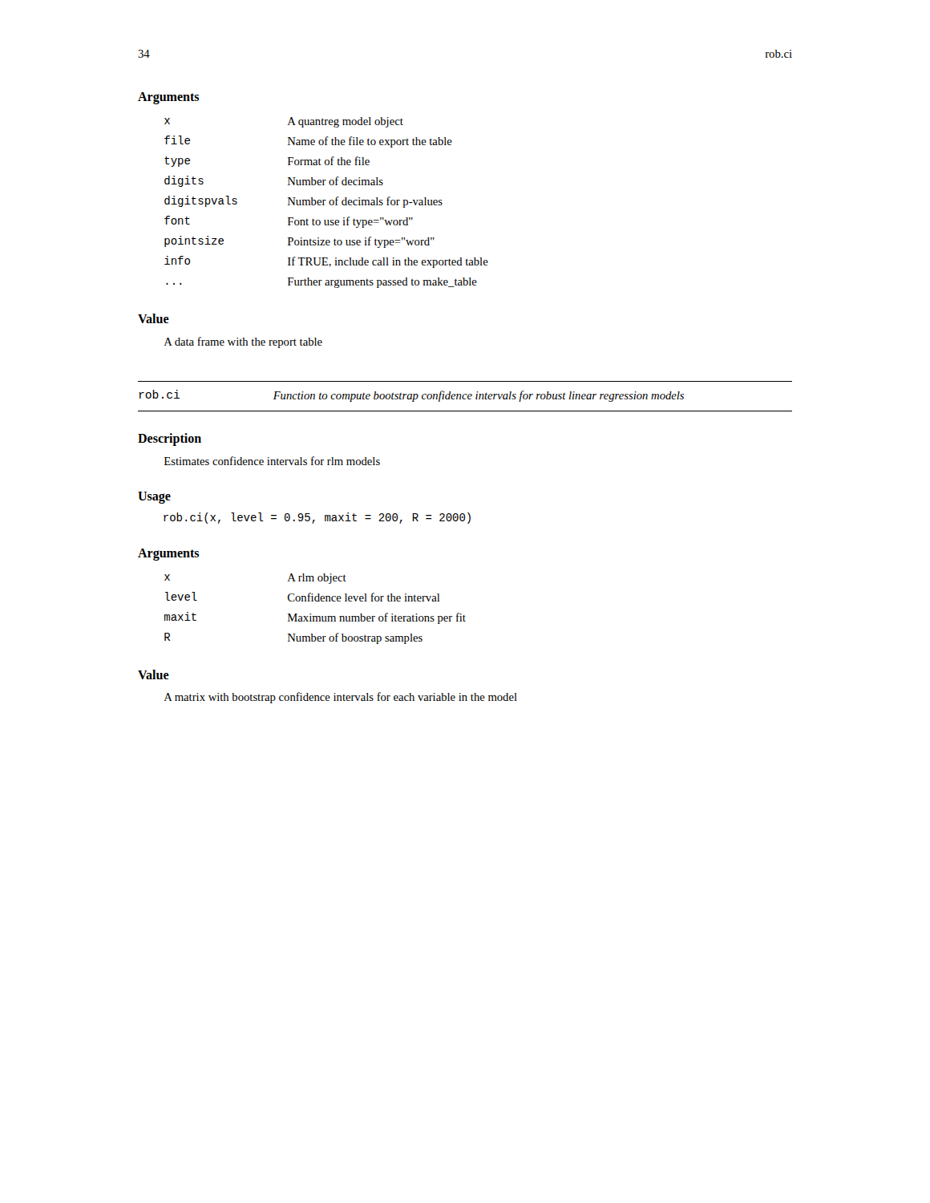34 rob.ci
Arguments
x
A quantreg model object
file
Name of the file to export the table
type
Format of the file
digits
Number of decimals
digitspvals
Number of decimals for p-values
font
Font to use if type="word"
pointsize
Pointsize to use if type="word"
info
If TRUE, include call in the exported table
...
Further arguments passed to make_table
Value
A data frame with the report table
rob.ci
Function to compute bootstrap confidence intervals for robust linear regression models
Description
Estimates confidence intervals for rlm models
Usage
rob.ci(x, level = 0.95, maxit = 200, R = 2000)
Arguments
x
A rlm object
level
Confidence level for the interval
maxit
Maximum number of iterations per fit
R
Number of boostrap samples
Value
A matrix with bootstrap confidence intervals for each variable in the model